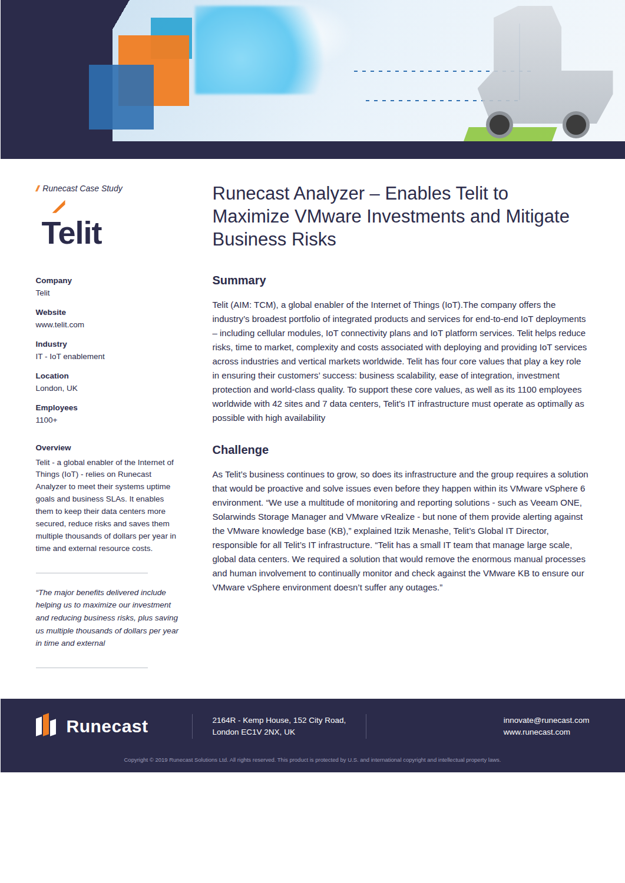// Runecast Case Study
Telit
Company
Telit
Website
www.telit.com
Industry
IT - IoT enablement
Location
London, UK
Employees
1100+
Overview
Telit - a global enabler of the Internet of Things (IoT) - relies on Runecast Analyzer to meet their systems uptime goals and business SLAs. It enables them to keep their data centers more secured, reduce risks and saves them multiple thousands of dollars per year in time and external resource costs.
“The major benefits delivered include helping us to maximize our investment and reducing business risks, plus saving us multiple thousands of dollars per year in time and external
Runecast Analyzer – Enables Telit to Maximize VMware Investments and Mitigate Business Risks
Summary
Telit (AIM: TCM), a global enabler of the Internet of Things (IoT).The company offers the industry’s broadest portfolio of integrated products and services for end-to-end IoT deployments – including cellular modules, IoT connectivity plans and IoT platform services. Telit helps reduce risks, time to market, complexity and costs associated with deploying and providing IoT services across industries and vertical markets worldwide. Telit has four core values that play a key role in ensuring their customers’ success: business scalability, ease of integration, investment protection and world-class quality. To support these core values, as well as its 1100 employees worldwide with 42 sites and 7 data centers, Telit’s IT infrastructure must operate as optimally as possible with high availability
Challenge
As Telit’s business continues to grow, so does its infrastructure and the group requires a solution that would be proactive and solve issues even before they happen within its VMware vSphere 6 environment. “We use a multitude of monitoring and reporting solutions - such as Veeam ONE, Solarwinds Storage Manager and VMware vRealize - but none of them provide alerting against the VMware knowledge base (KB),” explained Itzik Menashe, Telit’s Global IT Director, responsible for all Telit’s IT infrastructure. “Telit has a small IT team that manage large scale, global data centers. We required a solution that would remove the enormous manual processes and human involvement to continually monitor and check against the VMware KB to ensure our VMware vSphere environment doesn’t suffer any outages.”
Runecast
2164R - Kemp House, 152 City Road,
London EC1V 2NX, UK
innovate@runecast.com
www.runecast.com
Copyright © 2019 Runecast Solutions Ltd. All rights reserved. This product is protected by U.S. and international copyright and intellectual property laws.